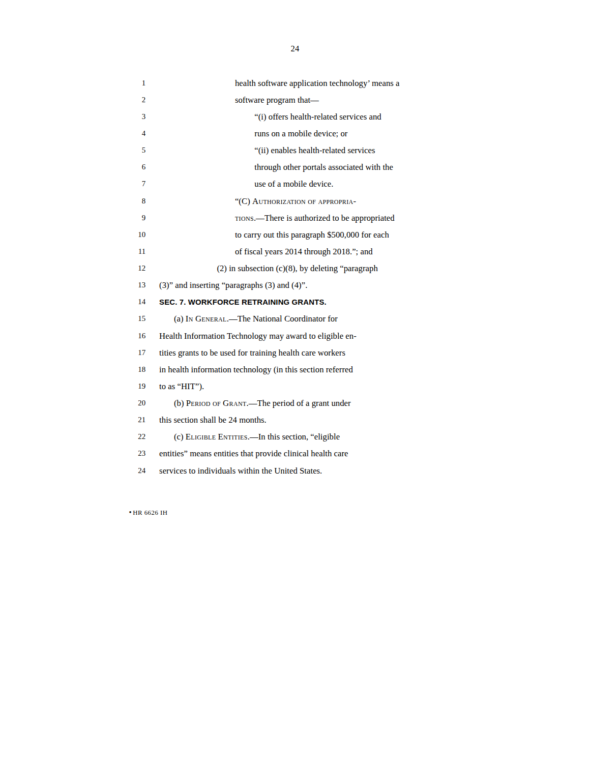24
health software application technology’ means a
software program that—
“(i) offers health-related services and
runs on a mobile device; or
“(ii) enables health-related services
through other portals associated with the
use of a mobile device.
“(C) Authorization of appropria-
tions.—There is authorized to be appropriated
to carry out this paragraph $500,000 for each
of fiscal years 2014 through 2018.”; and
(2) in subsection (c)(8), by deleting “paragraph
(3)” and inserting “paragraphs (3) and (4)”.
SEC. 7. WORKFORCE RETRAINING GRANTS.
(a) In General.—The National Coordinator for
Health Information Technology may award to eligible en-
tities grants to be used for training health care workers
in health information technology (in this section referred
to as “HIT”).
(b) Period of Grant.—The period of a grant under
this section shall be 24 months.
(c) Eligible Entities.—In this section, “eligible
entities” means entities that provide clinical health care
services to individuals within the United States.
•HR 6626 IH